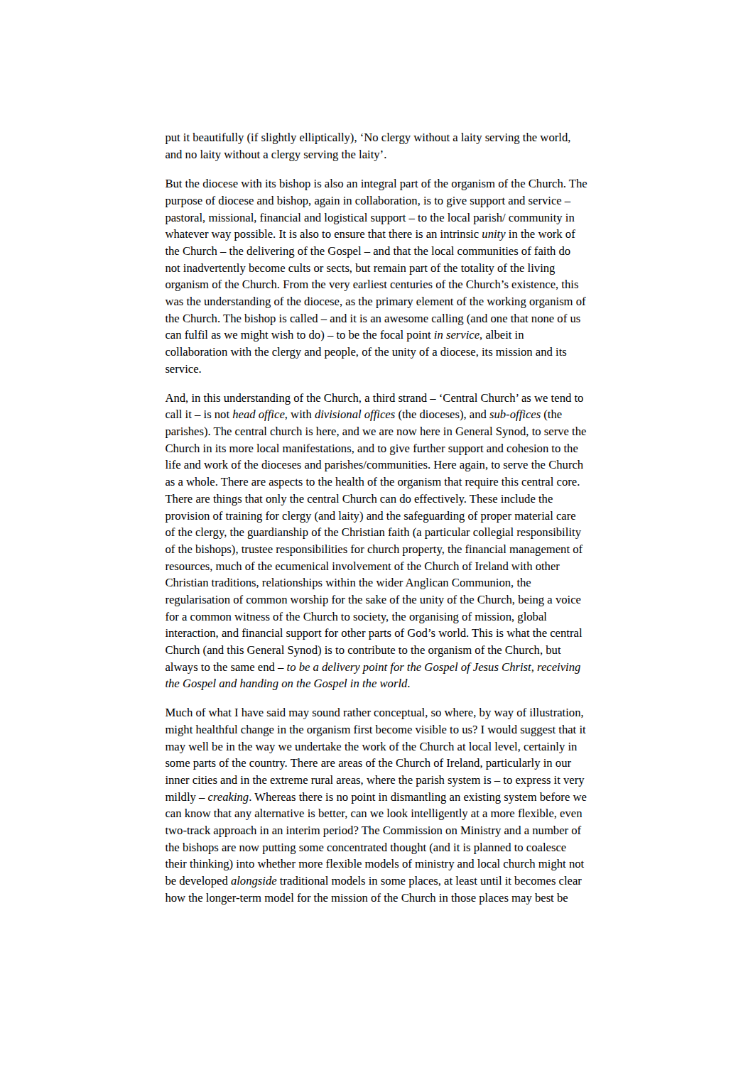put it beautifully (if slightly elliptically), ‘No clergy without a laity serving the world, and no laity without a clergy serving the laity’.
But the diocese with its bishop is also an integral part of the organism of the Church. The purpose of diocese and bishop, again in collaboration, is to give support and service – pastoral, missional, financial and logistical support – to the local parish/ community in whatever way possible. It is also to ensure that there is an intrinsic unity in the work of the Church – the delivering of the Gospel – and that the local communities of faith do not inadvertently become cults or sects, but remain part of the totality of the living organism of the Church. From the very earliest centuries of the Church’s existence, this was the understanding of the diocese, as the primary element of the working organism of the Church. The bishop is called – and it is an awesome calling (and one that none of us can fulfil as we might wish to do) – to be the focal point in service, albeit in collaboration with the clergy and people, of the unity of a diocese, its mission and its service.
And, in this understanding of the Church, a third strand – ‘Central Church’ as we tend to call it – is not head office, with divisional offices (the dioceses), and sub-offices (the parishes). The central church is here, and we are now here in General Synod, to serve the Church in its more local manifestations, and to give further support and cohesion to the life and work of the dioceses and parishes/communities. Here again, to serve the Church as a whole. There are aspects to the health of the organism that require this central core. There are things that only the central Church can do effectively. These include the provision of training for clergy (and laity) and the safeguarding of proper material care of the clergy, the guardianship of the Christian faith (a particular collegial responsibility of the bishops), trustee responsibilities for church property, the financial management of resources, much of the ecumenical involvement of the Church of Ireland with other Christian traditions, relationships within the wider Anglican Communion, the regularisation of common worship for the sake of the unity of the Church, being a voice for a common witness of the Church to society, the organising of mission, global interaction, and financial support for other parts of God’s world. This is what the central Church (and this General Synod) is to contribute to the organism of the Church, but always to the same end – to be a delivery point for the Gospel of Jesus Christ, receiving the Gospel and handing on the Gospel in the world.
Much of what I have said may sound rather conceptual, so where, by way of illustration, might healthful change in the organism first become visible to us? I would suggest that it may well be in the way we undertake the work of the Church at local level, certainly in some parts of the country. There are areas of the Church of Ireland, particularly in our inner cities and in the extreme rural areas, where the parish system is – to express it very mildly – creaking. Whereas there is no point in dismantling an existing system before we can know that any alternative is better, can we look intelligently at a more flexible, even two-track approach in an interim period? The Commission on Ministry and a number of the bishops are now putting some concentrated thought (and it is planned to coalesce their thinking) into whether more flexible models of ministry and local church might not be developed alongside traditional models in some places, at least until it becomes clear how the longer-term model for the mission of the Church in those places may best be